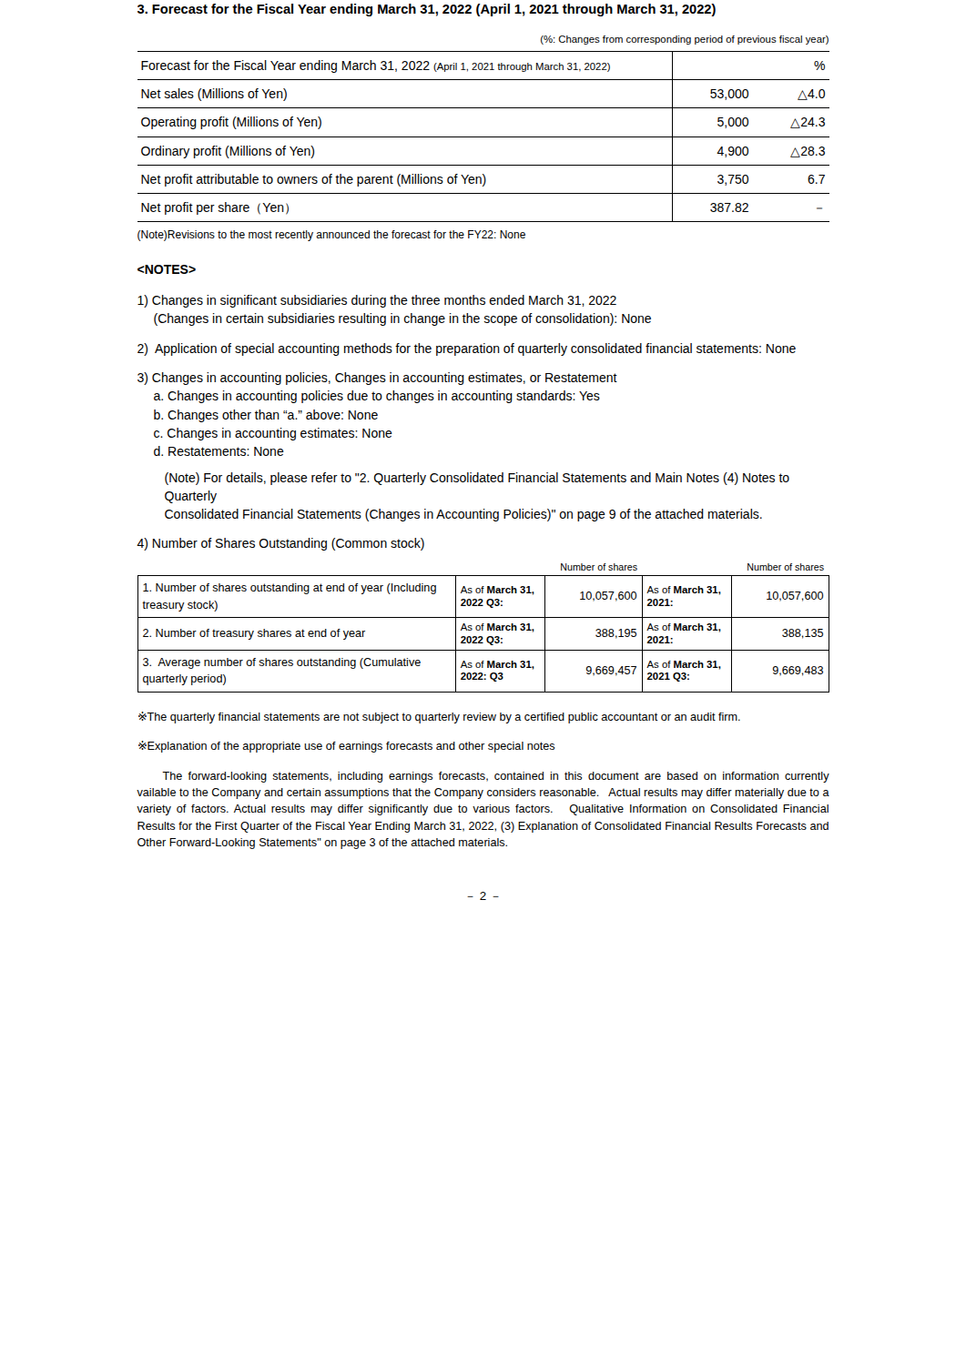3. Forecast for the Fiscal Year ending March 31, 2022 (April 1, 2021 through March 31, 2022)
(%: Changes from corresponding period of previous fiscal year)
| Forecast for the Fiscal Year ending March 31, 2022 (April 1, 2021 through March 31, 2022) | | % |
| Net sales (Millions of Yen) | 53,000 | △4.0 |
| Operating profit (Millions of Yen) | 5,000 | △24.3 |
| Ordinary profit (Millions of Yen) | 4,900 | △28.3 |
| Net profit attributable to owners of the parent (Millions of Yen) | 3,750 | 6.7 |
| Net profit per share（Yen） | 387.82 | － |
(Note)Revisions to the most recently announced the forecast for the FY22: None
<NOTES>
1) Changes in significant subsidiaries during the three months ended March 31, 2022
(Changes in certain subsidiaries resulting in change in the scope of consolidation): None
2) Application of special accounting methods for the preparation of quarterly consolidated financial statements: None
3) Changes in accounting policies, Changes in accounting estimates, or Restatement
a. Changes in accounting policies due to changes in accounting standards: Yes
b. Changes other than “a.” above: None
c. Changes in accounting estimates: None
d. Restatements: None
(Note) For details, please refer to "2. Quarterly Consolidated Financial Statements and Main Notes (4) Notes to Quarterly
Consolidated Financial Statements (Changes in Accounting Policies)" on page 9 of the attached materials.
4) Number of Shares Outstanding (Common stock)
| | Number of shares | Number of shares |
| 1. Number of shares outstanding at end of year (Including treasury stock) | As of March 31, 2022 Q3: | 10,057,600 | As of March 31, 2021: | 10,057,600 |
| 2. Number of treasury shares at end of year | As of March 31, 2022 Q3: | 388,195 | As of March 31, 2021: | 388,135 |
| 3. Average number of shares outstanding (Cumulative quarterly period) | As of March 31, 2022: Q3 | 9,669,457 | As of March 31, 2021 Q3: | 9,669,483 |
※The quarterly financial statements are not subject to quarterly review by a certified public accountant or an audit firm.
※Explanation of the appropriate use of earnings forecasts and other special notes
The forward-looking statements, including earnings forecasts, contained in this document are based on information currently vailable to the Company and certain assumptions that the Company considers reasonable. Actual results may differ materially due to a variety of factors. Actual results may differ significantly due to various factors. Qualitative Information on Consolidated Financial Results for the First Quarter of the Fiscal Year Ending March 31, 2022, (3) Explanation of Consolidated Financial Results Forecasts and Other Forward-Looking Statements" on page 3 of the attached materials.
－ 2 －